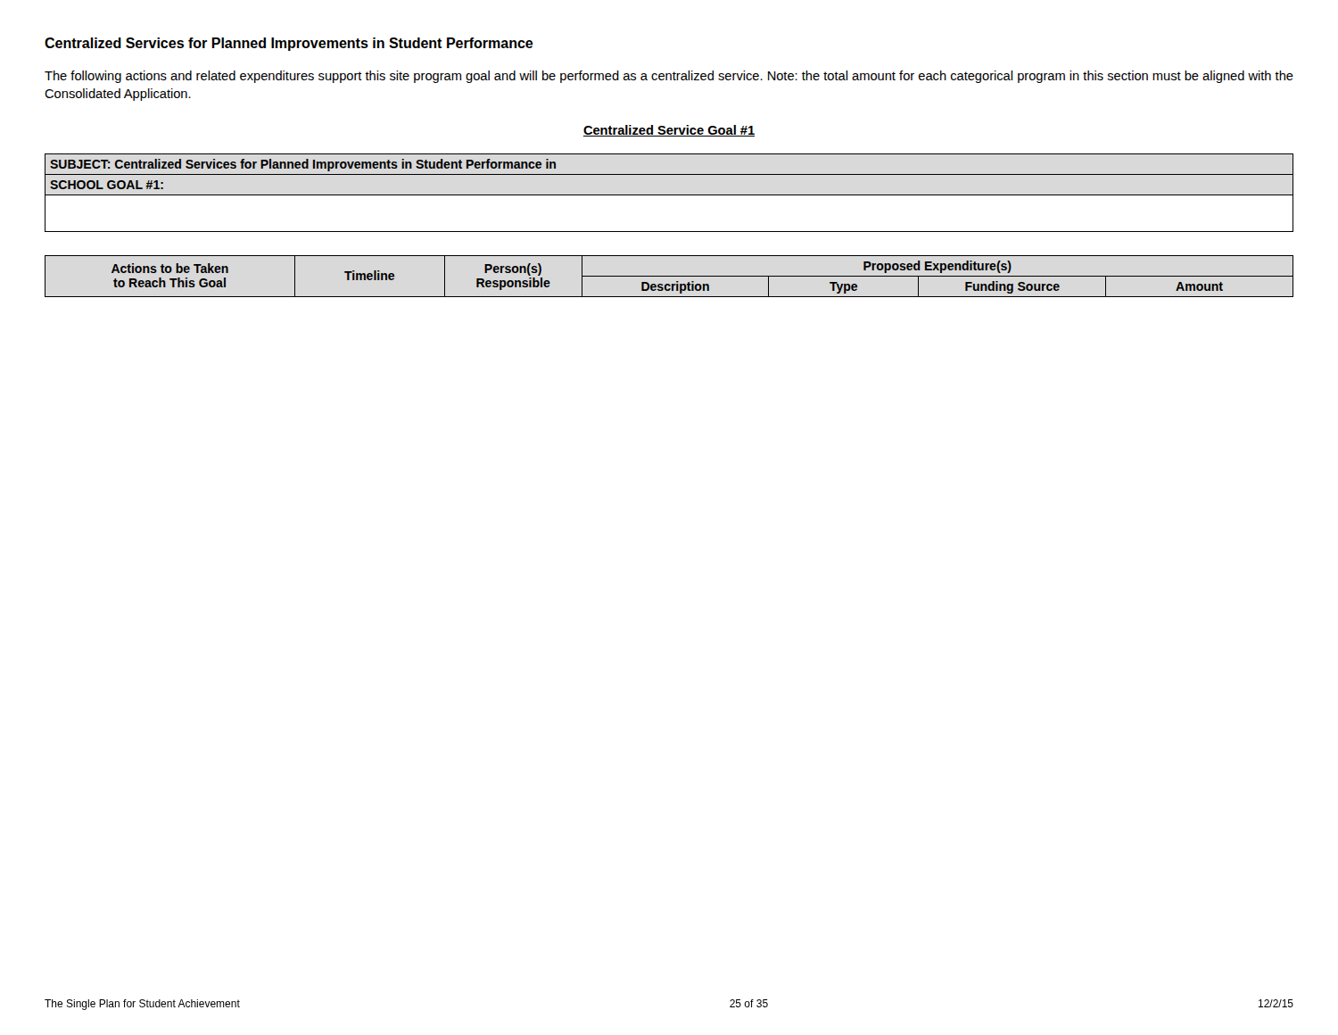Centralized Services for Planned Improvements in Student Performance
The following actions and related expenditures support this site program goal and will be performed as a centralized service. Note: the total amount for each categorical program in this section must be aligned with the Consolidated Application.
Centralized Service Goal #1
| SUBJECT: Centralized Services for Planned Improvements in Student Performance in |
| SCHOOL GOAL #1: |
| Actions to be Taken to Reach This Goal | Timeline | Person(s) Responsible | Proposed Expenditure(s) |
| --- | --- | --- | --- |
| Description | Type | Funding Source | Amount |
The Single Plan for Student Achievement 25 of 35 12/2/15